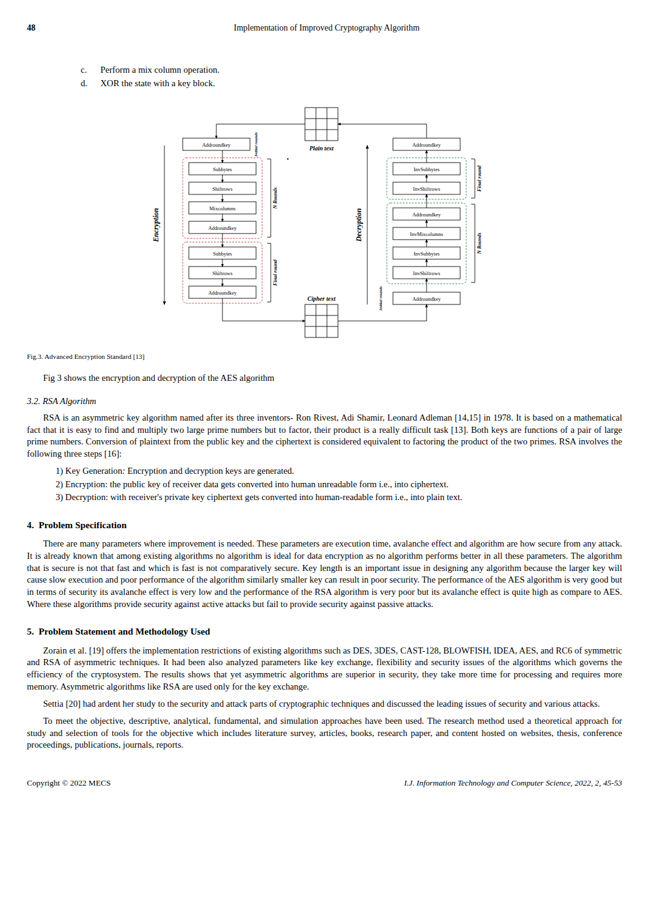48 Implementation of Improved Cryptography Algorithm
c. Perform a mix column operation.
d. XOR the state with a key block.
Plain text Cipher text Addroundkey Subbytes Shiftrows Mixcolumns Addroundkey Subbytes Shiftrows Addroundkey Encryption N Rounds Final round Initial rounds Addroundkey InvSubbytes InvShiftrows Addroundkey InvMixcolumns InvSubbytes InvShiftrows Addroundkey Decryption Final round N Rounds Initial rounds
Fig.3. Advanced Encryption Standard [13]
Fig 3 shows the encryption and decryption of the AES algorithm
3.2. RSA Algorithm
RSA is an asymmetric key algorithm named after its three inventors- Ron Rivest, Adi Shamir, Leonard Adleman [14,15] in 1978. It is based on a mathematical fact that it is easy to find and multiply two large prime numbers but to factor, their product is a really difficult task [13]. Both keys are functions of a pair of large prime numbers. Conversion of plaintext from the public key and the ciphertext is considered equivalent to factoring the product of the two primes. RSA involves the following three steps [16]:
1) Key Generation: Encryption and decryption keys are generated.
2) Encryption: the public key of receiver data gets converted into human unreadable form i.e., into ciphertext.
3) Decryption: with receiver's private key ciphertext gets converted into human-readable form i.e., into plain text.
4. Problem Specification
There are many parameters where improvement is needed. These parameters are execution time, avalanche effect and algorithm are how secure from any attack. It is already known that among existing algorithms no algorithm is ideal for data encryption as no algorithm performs better in all these parameters. The algorithm that is secure is not that fast and which is fast is not comparatively secure. Key length is an important issue in designing any algorithm because the larger key will cause slow execution and poor performance of the algorithm similarly smaller key can result in poor security. The performance of the AES algorithm is very good but in terms of security its avalanche effect is very low and the performance of the RSA algorithm is very poor but its avalanche effect is quite high as compare to AES. Where these algorithms provide security against active attacks but fail to provide security against passive attacks.
5. Problem Statement and Methodology Used
Zorain et al. [19] offers the implementation restrictions of existing algorithms such as DES, 3DES, CAST-128, BLOWFISH, IDEA, AES, and RC6 of symmetric and RSA of asymmetric techniques. It had been also analyzed parameters like key exchange, flexibility and security issues of the algorithms which governs the efficiency of the cryptosystem. The results shows that yet asymmetric algorithms are superior in security, they take more time for processing and requires more memory. Asymmetric algorithms like RSA are used only for the key exchange.
Settia [20] had ardent her study to the security and attack parts of cryptographic techniques and discussed the leading issues of security and various attacks.
To meet the objective, descriptive, analytical, fundamental, and simulation approaches have been used. The research method used a theoretical approach for study and selection of tools for the objective which includes literature survey, articles, books, research paper, and content hosted on websites, thesis, conference proceedings, publications, journals, reports.
Copyright © 2022 MECS I.J. Information Technology and Computer Science, 2022, 2, 45-53